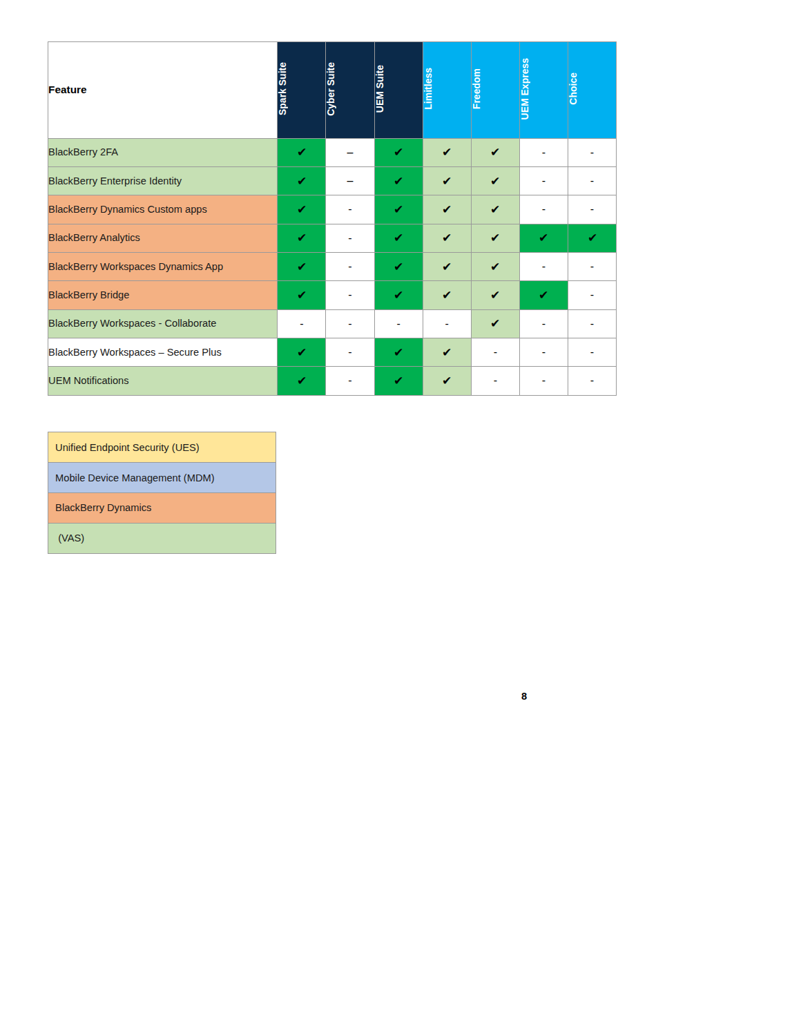| Feature | Spark Suite | Cyber Suite | UEM Suite | Limitless | Freedom | UEM Express | Choice |
| --- | --- | --- | --- | --- | --- | --- | --- |
| BlackBerry 2FA | ✔ | – | ✔ | ✔ | ✔ | - | - |
| BlackBerry Enterprise Identity | ✔ | – | ✔ | ✔ | ✔ | - | - |
| BlackBerry Dynamics Custom apps | ✔ | - | ✔ | ✔ | ✔ | - | - |
| BlackBerry Analytics | ✔ | - | ✔ | ✔ | ✔ | ✔ | ✔ |
| BlackBerry Workspaces Dynamics App | ✔ | - | ✔ | ✔ | ✔ | - | - |
| BlackBerry Bridge | ✔ | - | ✔ | ✔ | ✔ | ✔ | - |
| BlackBerry Workspaces - Collaborate | - | - | - | - | ✔ | - | - |
| BlackBerry Workspaces – Secure Plus | ✔ | - | ✔ | ✔ | - | - | - |
| UEM Notifications | ✔ | - | ✔ | ✔ | - | - | - |
| Unified Endpoint Security (UES) |
| Mobile Device Management (MDM) |
| BlackBerry Dynamics |
| (VAS) |
8